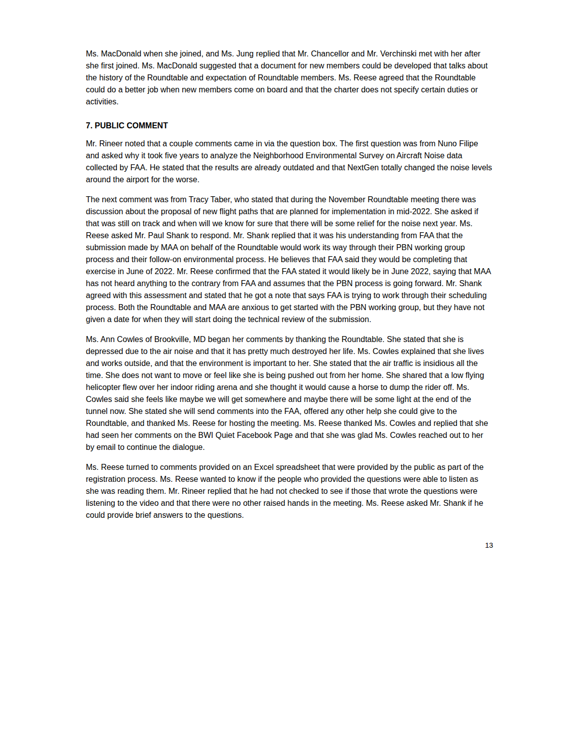Ms. MacDonald when she joined, and Ms. Jung replied that Mr. Chancellor and Mr. Verchinski met with her after she first joined. Ms. MacDonald suggested that a document for new members could be developed that talks about the history of the Roundtable and expectation of Roundtable members. Ms. Reese agreed that the Roundtable could do a better job when new members come on board and that the charter does not specify certain duties or activities.
7. PUBLIC COMMENT
Mr. Rineer noted that a couple comments came in via the question box. The first question was from Nuno Filipe and asked why it took five years to analyze the Neighborhood Environmental Survey on Aircraft Noise data collected by FAA. He stated that the results are already outdated and that NextGen totally changed the noise levels around the airport for the worse.
The next comment was from Tracy Taber, who stated that during the November Roundtable meeting there was discussion about the proposal of new flight paths that are planned for implementation in mid-2022. She asked if that was still on track and when will we know for sure that there will be some relief for the noise next year. Ms. Reese asked Mr. Paul Shank to respond. Mr. Shank replied that it was his understanding from FAA that the submission made by MAA on behalf of the Roundtable would work its way through their PBN working group process and their follow-on environmental process. He believes that FAA said they would be completing that exercise in June of 2022. Mr. Reese confirmed that the FAA stated it would likely be in June 2022, saying that MAA has not heard anything to the contrary from FAA and assumes that the PBN process is going forward. Mr. Shank agreed with this assessment and stated that he got a note that says FAA is trying to work through their scheduling process. Both the Roundtable and MAA are anxious to get started with the PBN working group, but they have not given a date for when they will start doing the technical review of the submission.
Ms. Ann Cowles of Brookville, MD began her comments by thanking the Roundtable. She stated that she is depressed due to the air noise and that it has pretty much destroyed her life. Ms. Cowles explained that she lives and works outside, and that the environment is important to her. She stated that the air traffic is insidious all the time. She does not want to move or feel like she is being pushed out from her home. She shared that a low flying helicopter flew over her indoor riding arena and she thought it would cause a horse to dump the rider off. Ms. Cowles said she feels like maybe we will get somewhere and maybe there will be some light at the end of the tunnel now. She stated she will send comments into the FAA, offered any other help she could give to the Roundtable, and thanked Ms. Reese for hosting the meeting. Ms. Reese thanked Ms. Cowles and replied that she had seen her comments on the BWI Quiet Facebook Page and that she was glad Ms. Cowles reached out to her by email to continue the dialogue.
Ms. Reese turned to comments provided on an Excel spreadsheet that were provided by the public as part of the registration process. Ms. Reese wanted to know if the people who provided the questions were able to listen as she was reading them. Mr. Rineer replied that he had not checked to see if those that wrote the questions were listening to the video and that there were no other raised hands in the meeting. Ms. Reese asked Mr. Shank if he could provide brief answers to the questions.
13